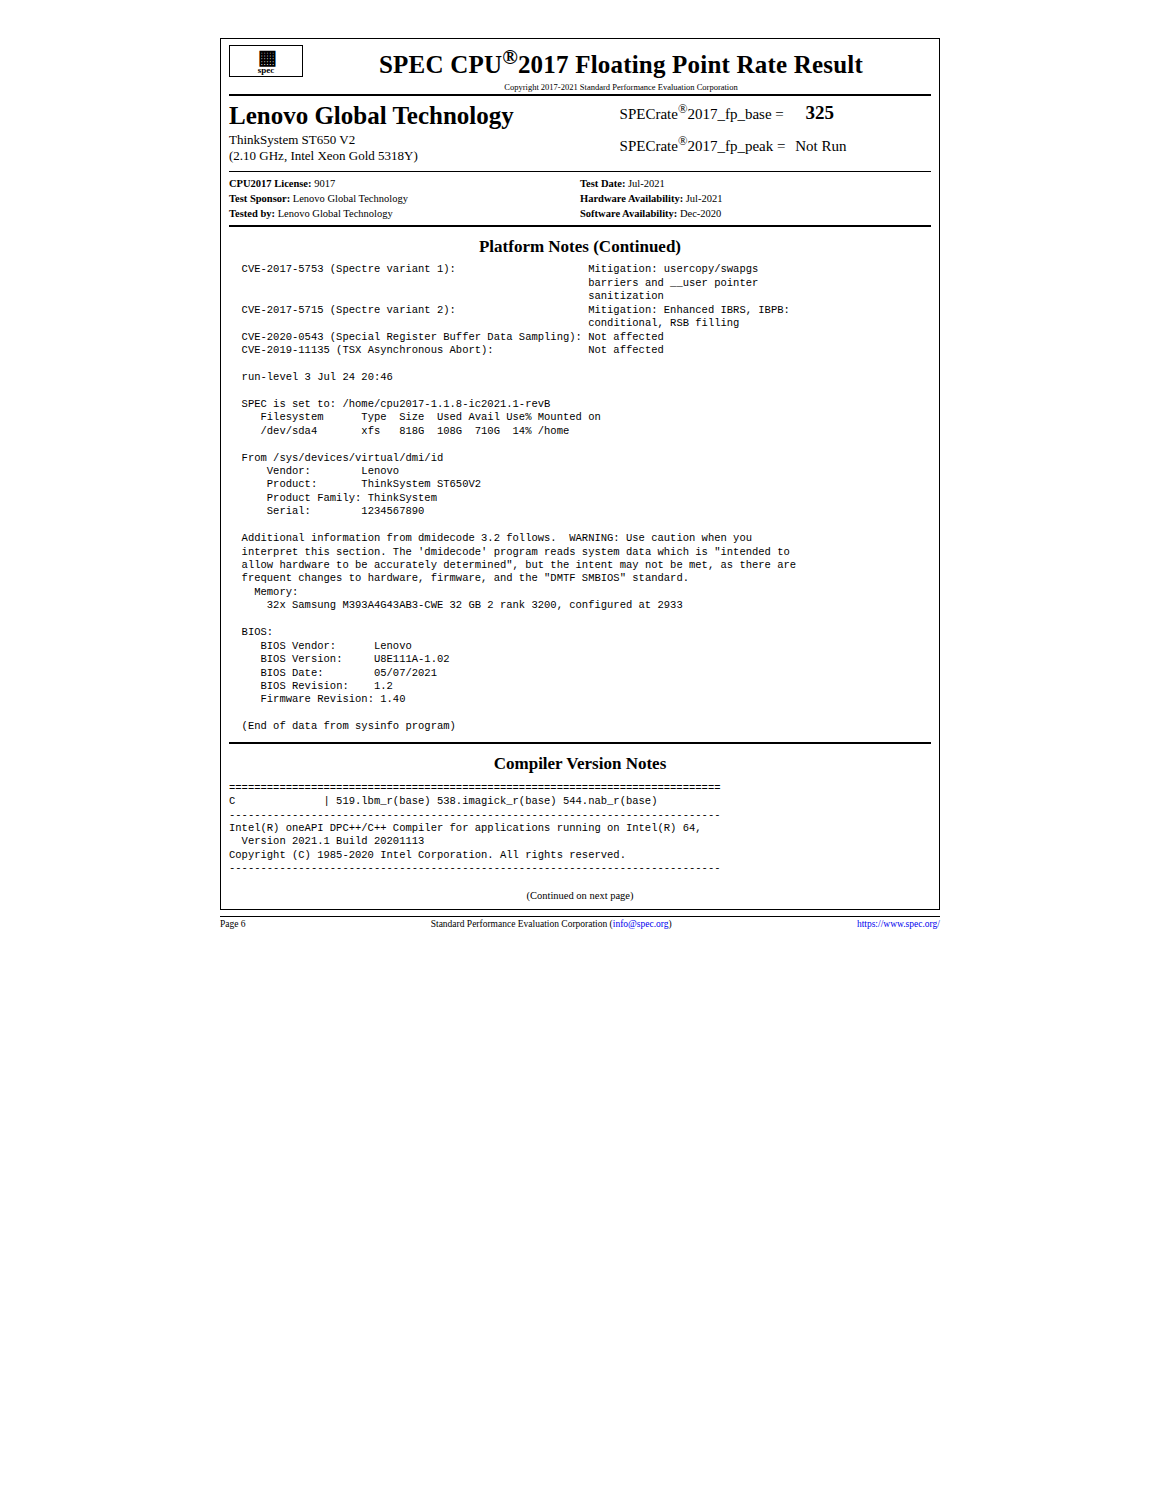▦ spec
SPEC CPU®2017 Floating Point Rate Result
Copyright 2017-2021 Standard Performance Evaluation Corporation
Lenovo Global Technology
ThinkSystem ST650 V2
(2.10 GHz, Intel Xeon Gold 5318Y)
SPECrate®2017_fp_base = 325
SPECrate®2017_fp_peak = Not Run
CPU2017 License: 9017
Test Sponsor: Lenovo Global Technology
Tested by: Lenovo Global Technology
Test Date: Jul-2021
Hardware Availability: Jul-2021
Software Availability: Dec-2020
Platform Notes (Continued)
  CVE-2017-5753 (Spectre variant 1):                     Mitigation: usercopy/swapgs
                                                         barriers and __user pointer
                                                         sanitization
  CVE-2017-5715 (Spectre variant 2):                     Mitigation: Enhanced IBRS, IBPB:
                                                         conditional, RSB filling
  CVE-2020-0543 (Special Register Buffer Data Sampling): Not affected
  CVE-2019-11135 (TSX Asynchronous Abort):               Not affected

  run-level 3 Jul 24 20:46

  SPEC is set to: /home/cpu2017-1.1.8-ic2021.1-revB
     Filesystem      Type  Size  Used Avail Use% Mounted on
     /dev/sda4       xfs   818G  108G  710G  14% /home

  From /sys/devices/virtual/dmi/id
      Vendor:        Lenovo
      Product:       ThinkSystem ST650V2
      Product Family: ThinkSystem
      Serial:        1234567890

  Additional information from dmidecode 3.2 follows.  WARNING: Use caution when you
  interpret this section. The 'dmidecode' program reads system data which is "intended to
  allow hardware to be accurately determined", but the intent may not be met, as there are
  frequent changes to hardware, firmware, and the "DMTF SMBIOS" standard.
    Memory:
      32x Samsung M393A4G43AB3-CWE 32 GB 2 rank 3200, configured at 2933

  BIOS:
     BIOS Vendor:      Lenovo
     BIOS Version:     U8E111A-1.02
     BIOS Date:        05/07/2021
     BIOS Revision:    1.2
     Firmware Revision: 1.40

  (End of data from sysinfo program)
Compiler Version Notes
==============================================================================
C              | 519.lbm_r(base) 538.imagick_r(base) 544.nab_r(base)
------------------------------------------------------------------------------
Intel(R) oneAPI DPC++/C++ Compiler for applications running on Intel(R) 64,
  Version 2021.1 Build 20201113
Copyright (C) 1985-2020 Intel Corporation. All rights reserved.
------------------------------------------------------------------------------
(Continued on next page)
Page 6
Standard Performance Evaluation Corporation (info@spec.org)
https://www.spec.org/